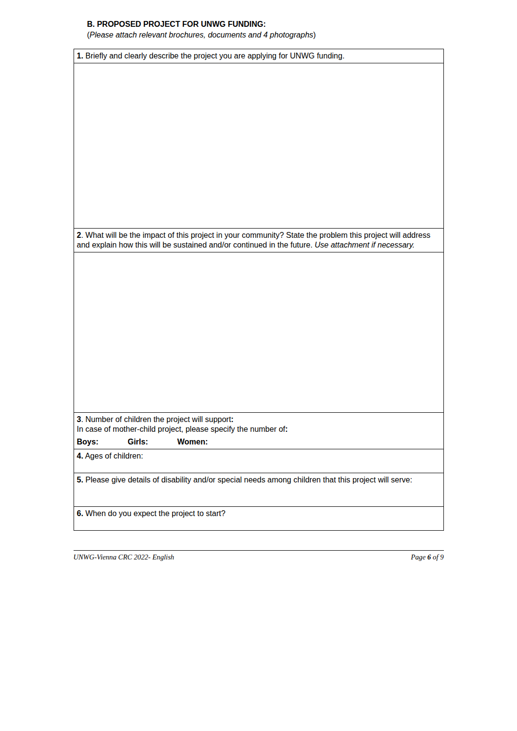B. PROPOSED PROJECT FOR UNWG FUNDING:
(Please attach relevant brochures, documents and 4 photographs)
| 1. Briefly and clearly describe the project you are applying for UNWG funding. |
| 2 . What will be the impact of this project in your community? State the problem this project will address and explain how this will be sustained and/or continued in the future. Use attachment if necessary. |
| 3 . Number of children the project will support : In case of mother-child project, please specify the number of : Boys: Girls: Women: |
| 4. Ages of children: |
| 5. Please give details of disability and/or special needs among children that this project will serve: |
| 6. When do you expect the project to start? |
UNWG-Vienna CRC 2022- English
Page 6 of 9